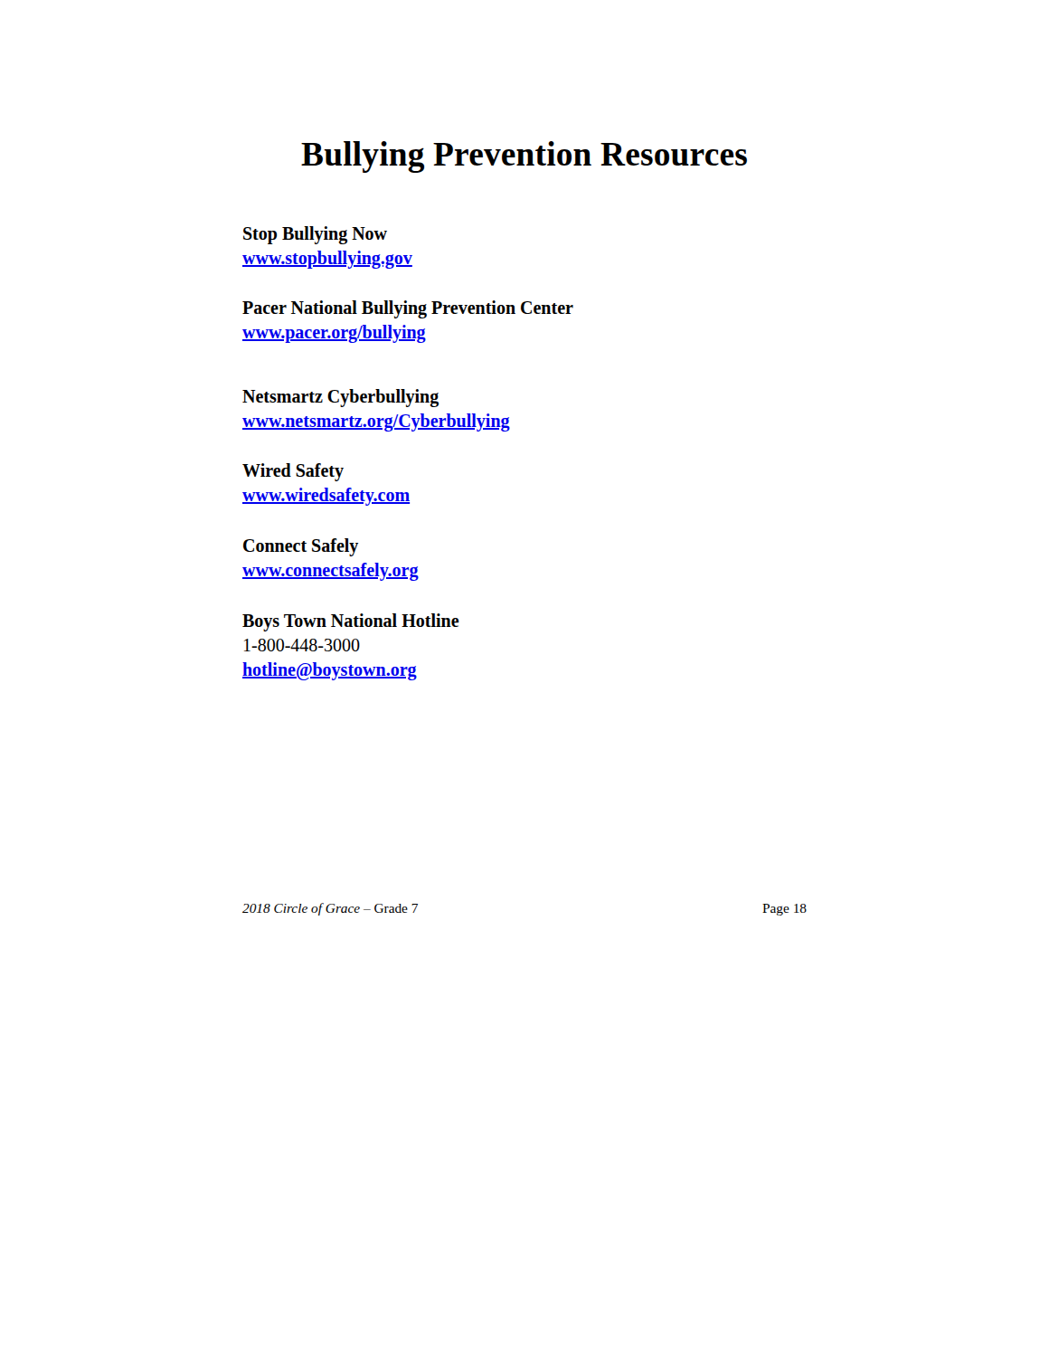Bullying Prevention Resources
Stop Bullying Now www.stopbullying.gov
Pacer National Bullying Prevention Center www.pacer.org/bullying
Netsmartz Cyberbullying www.netsmartz.org/Cyberbullying
Wired Safety www.wiredsafety.com
Connect Safely www.connectsafely.org
Boys Town National Hotline 1-800-448-3000 hotline@boystown.org
2018 Circle of Grace – Grade 7 Page 18